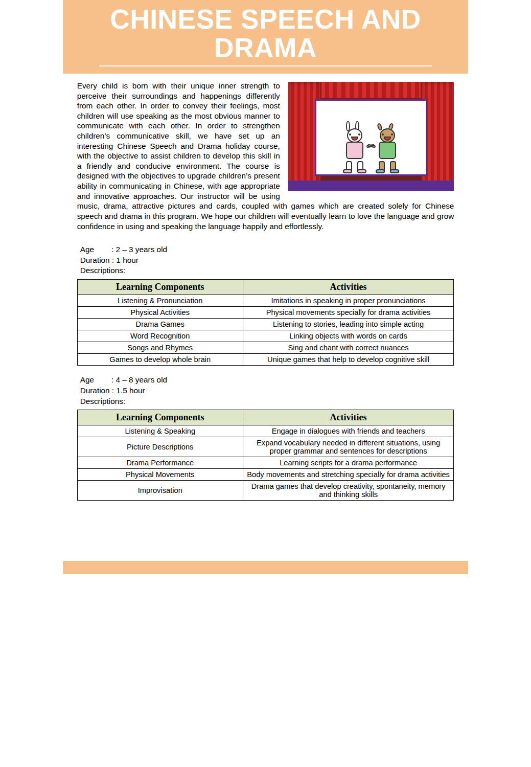CHINESE SPEECH AND DRAMA
Every child is born with their unique inner strength to perceive their surroundings and happenings differently from each other. In order to convey their feelings, most children will use speaking as the most obvious manner to communicate with each other. In order to strengthen children’s communicative skill, we have set up an interesting Chinese Speech and Drama holiday course, with the objective to assist children to develop this skill in a friendly and conducive environment. The course is designed with the objectives to upgrade children’s present ability in communicating in Chinese, with age appropriate and innovative approaches. Our instructor will be using music, drama, attractive pictures and cards, coupled with games which are created solely for Chinese speech and drama in this program. We hope our children will eventually learn to love the language and grow confidence in using and speaking the language happily and effortlessly.
Age : 2 – 3 years old
Duration : 1 hour
Descriptions:
| Learning Components | Activities |
| --- | --- |
| Listening & Pronunciation | Imitations in speaking in proper pronunciations |
| Physical Activities | Physical movements specially for drama activities |
| Drama Games | Listening to stories, leading into simple acting |
| Word Recognition | Linking objects with words on cards |
| Songs and Rhymes | Sing and chant with correct nuances |
| Games to develop whole brain | Unique games that help to develop cognitive skill |
Age : 4 – 8 years old
Duration : 1.5 hour
Descriptions:
| Learning Components | Activities |
| --- | --- |
| Listening & Speaking | Engage in dialogues with friends and teachers |
| Picture Descriptions | Expand vocabulary needed in different situations, using proper grammar and sentences for descriptions |
| Drama Performance | Learning scripts for a drama performance |
| Physical Movements | Body movements and stretching specially for drama activities |
| Improvisation | Drama games that develop creativity, spontaneity, memory and thinking skills |